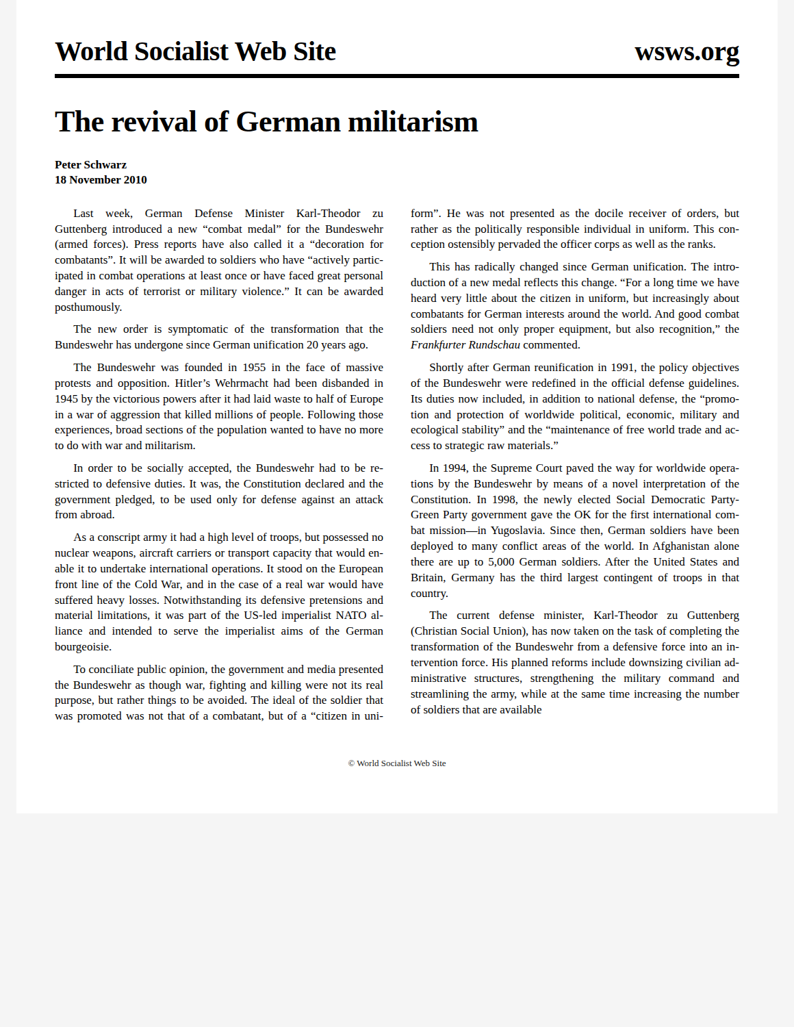World Socialist Web Site
wsws.org
The revival of German militarism
Peter Schwarz 18 November 2010
Last week, German Defense Minister Karl-Theodor zu Guttenberg introduced a new “combat medal” for the Bundeswehr (armed forces). Press reports have also called it a “decoration for combatants”. It will be awarded to soldiers who have “actively participated in combat operations at least once or have faced great personal danger in acts of terrorist or military violence.” It can be awarded posthumously.
The new order is symptomatic of the transformation that the Bundeswehr has undergone since German unification 20 years ago.
The Bundeswehr was founded in 1955 in the face of massive protests and opposition. Hitler’s Wehrmacht had been disbanded in 1945 by the victorious powers after it had laid waste to half of Europe in a war of aggression that killed millions of people. Following those experiences, broad sections of the population wanted to have no more to do with war and militarism.
In order to be socially accepted, the Bundeswehr had to be restricted to defensive duties. It was, the Constitution declared and the government pledged, to be used only for defense against an attack from abroad.
As a conscript army it had a high level of troops, but possessed no nuclear weapons, aircraft carriers or transport capacity that would enable it to undertake international operations. It stood on the European front line of the Cold War, and in the case of a real war would have suffered heavy losses. Notwithstanding its defensive pretensions and material limitations, it was part of the US-led imperialist NATO alliance and intended to serve the imperialist aims of the German bourgeoisie.
To conciliate public opinion, the government and media presented the Bundeswehr as though war, fighting and killing were not its real purpose, but rather things to be avoided. The ideal of the soldier that was promoted was not that of a combatant, but of a “citizen in uniform”. He was not presented as the docile receiver of orders, but rather as the politically responsible individual in uniform. This conception ostensibly pervaded the officer corps as well as the ranks.
This has radically changed since German unification. The introduction of a new medal reflects this change. “For a long time we have heard very little about the citizen in uniform, but increasingly about combatants for German interests around the world. And good combat soldiers need not only proper equipment, but also recognition,” the Frankfurter Rundschau commented.
Shortly after German reunification in 1991, the policy objectives of the Bundeswehr were redefined in the official defense guidelines. Its duties now included, in addition to national defense, the “promotion and protection of worldwide political, economic, military and ecological stability” and the “maintenance of free world trade and access to strategic raw materials.”
In 1994, the Supreme Court paved the way for worldwide operations by the Bundeswehr by means of a novel interpretation of the Constitution. In 1998, the newly elected Social Democratic Party-Green Party government gave the OK for the first international combat mission—in Yugoslavia. Since then, German soldiers have been deployed to many conflict areas of the world. In Afghanistan alone there are up to 5,000 German soldiers. After the United States and Britain, Germany has the third largest contingent of troops in that country.
The current defense minister, Karl-Theodor zu Guttenberg (Christian Social Union), has now taken on the task of completing the transformation of the Bundeswehr from a defensive force into an intervention force. His planned reforms include downsizing civilian administrative structures, strengthening the military command and streamlining the army, while at the same time increasing the number of soldiers that are available
© World Socialist Web Site